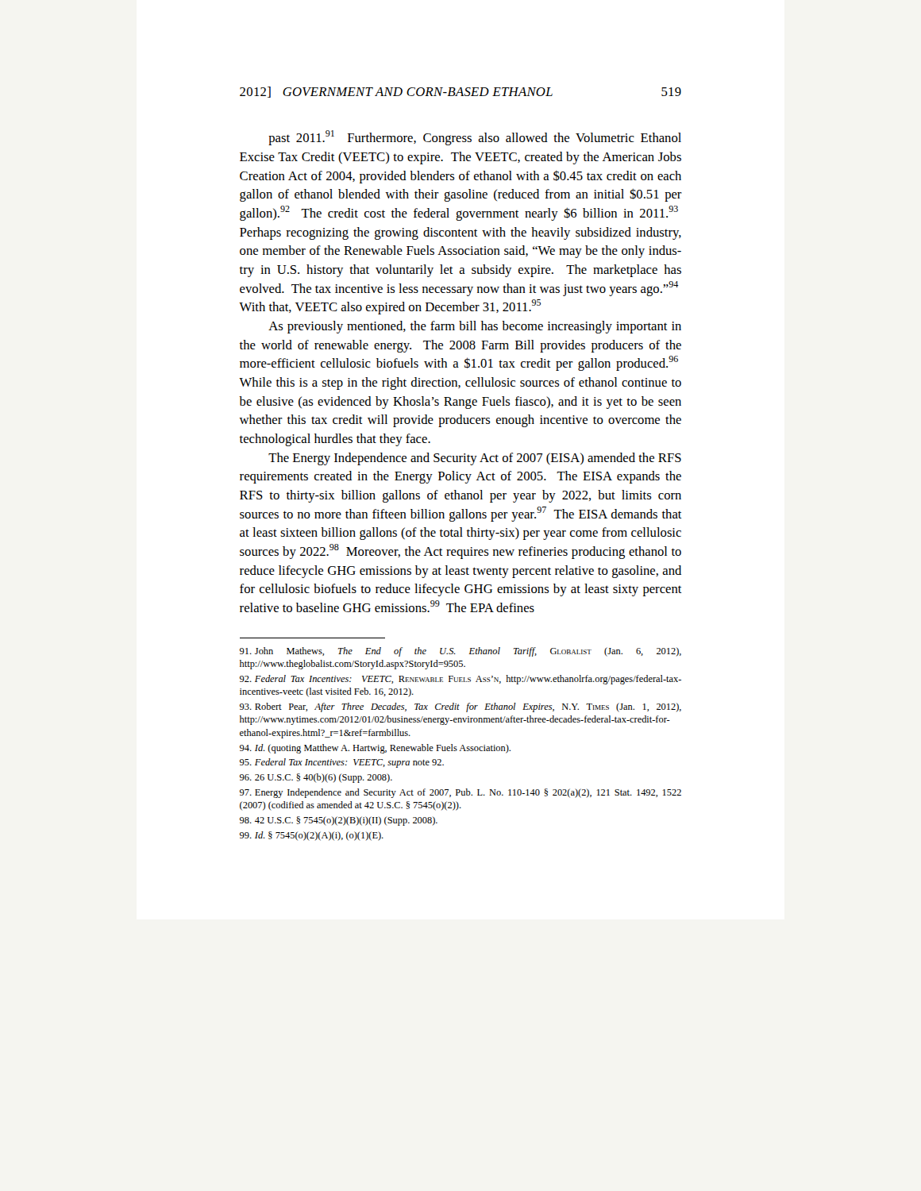519 2012] GOVERNMENT AND CORN-BASED ETHANOL
past 2011.91 Furthermore, Congress also allowed the Volumetric Ethanol Excise Tax Credit (VEETC) to expire. The VEETC, created by the American Jobs Creation Act of 2004, provided blenders of ethanol with a $0.45 tax credit on each gallon of ethanol blended with their gasoline (reduced from an initial $0.51 per gallon).92 The credit cost the federal government nearly $6 billion in 2011.93 Perhaps recognizing the growing discontent with the heavily subsidized industry, one member of the Renewable Fuels Association said, “We may be the only industry in U.S. history that voluntarily let a subsidy expire. The marketplace has evolved. The tax incentive is less necessary now than it was just two years ago.”94 With that, VEETC also expired on December 31, 2011.95
As previously mentioned, the farm bill has become increasingly important in the world of renewable energy. The 2008 Farm Bill provides producers of the more-efficient cellulosic biofuels with a $1.01 tax credit per gallon produced.96 While this is a step in the right direction, cellulosic sources of ethanol continue to be elusive (as evidenced by Khosla’s Range Fuels fiasco), and it is yet to be seen whether this tax credit will provide producers enough incentive to overcome the technological hurdles that they face.
The Energy Independence and Security Act of 2007 (EISA) amended the RFS requirements created in the Energy Policy Act of 2005. The EISA expands the RFS to thirty-six billion gallons of ethanol per year by 2022, but limits corn sources to no more than fifteen billion gallons per year.97 The EISA demands that at least sixteen billion gallons (of the total thirty-six) per year come from cellulosic sources by 2022.98 Moreover, the Act requires new refineries producing ethanol to reduce lifecycle GHG emissions by at least twenty percent relative to gasoline, and for cellulosic biofuels to reduce lifecycle GHG emissions by at least sixty percent relative to baseline GHG emissions.99 The EPA defines
91. John Mathews, The End of the U.S. Ethanol Tariff, Globalist (Jan. 6, 2012), http://www.theglobalist.com/StoryId.aspx?StoryId=9505.
92. Federal Tax Incentives: VEETC, Renewable Fuels Ass’n, http://www.ethanolrfa.org/pages/federal-tax-incentives-veetc (last visited Feb. 16, 2012).
93. Robert Pear, After Three Decades, Tax Credit for Ethanol Expires, N.Y. Times (Jan. 1, 2012), http://www.nytimes.com/2012/01/02/business/energy-environment/after-three-decades-federal-tax-credit-for-ethanol-expires.html?_r=1&ref=farmbillus.
94. Id. (quoting Matthew A. Hartwig, Renewable Fuels Association).
95. Federal Tax Incentives: VEETC, supra note 92.
96. 26 U.S.C. § 40(b)(6) (Supp. 2008).
97. Energy Independence and Security Act of 2007, Pub. L. No. 110-140 § 202(a)(2), 121 Stat. 1492, 1522 (2007) (codified as amended at 42 U.S.C. § 7545(o)(2)).
98. 42 U.S.C. § 7545(o)(2)(B)(i)(II) (Supp. 2008).
99. Id. § 7545(o)(2)(A)(i), (o)(1)(E).